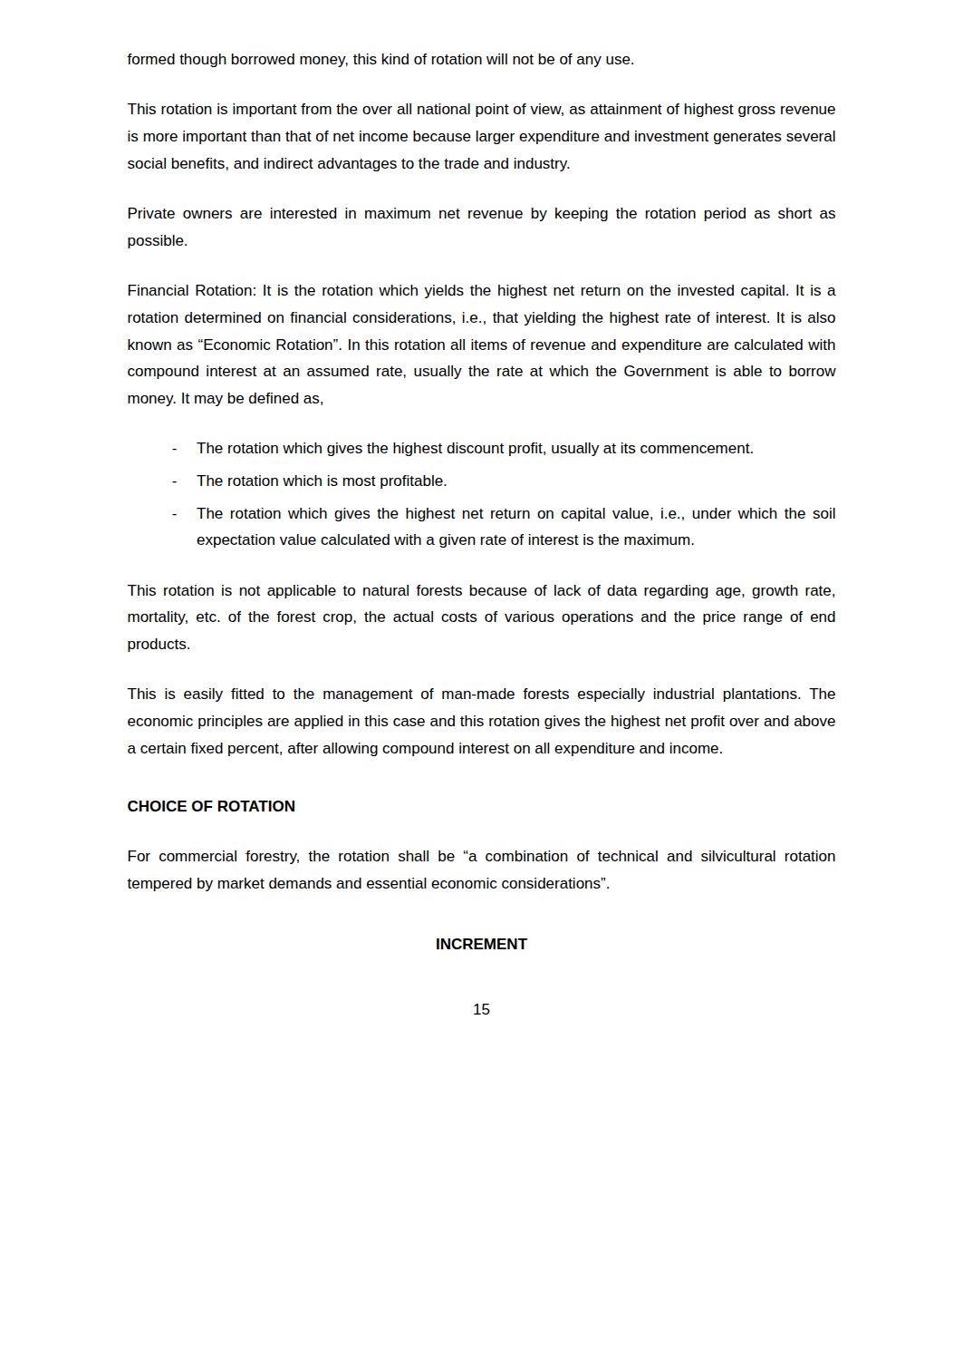formed though borrowed money, this kind of rotation will not be of any use.
This rotation is important from the over all national point of view, as attainment of highest gross revenue is more important than that of net income because larger expenditure and investment generates several social benefits, and indirect advantages to the trade and industry.
Private owners are interested in maximum net revenue by keeping the rotation period as short as possible.
Financial Rotation: It is the rotation which yields the highest net return on the invested capital. It is a rotation determined on financial considerations, i.e., that yielding the highest rate of interest. It is also known as “Economic Rotation”. In this rotation all items of revenue and expenditure are calculated with compound interest at an assumed rate, usually the rate at which the Government is able to borrow money. It may be defined as,
The rotation which gives the highest discount profit, usually at its commencement.
The rotation which is most profitable.
The rotation which gives the highest net return on capital value, i.e., under which the soil expectation value calculated with a given rate of interest is the maximum.
This rotation is not applicable to natural forests because of lack of data regarding age, growth rate, mortality, etc. of the forest crop, the actual costs of various operations and the price range of end products.
This is easily fitted to the management of man-made forests especially industrial plantations. The economic principles are applied in this case and this rotation gives the highest net profit over and above a certain fixed percent, after allowing compound interest on all expenditure and income.
CHOICE OF ROTATION
For commercial forestry, the rotation shall be “a combination of technical and silvicultural rotation tempered by market demands and essential economic considerations”.
INCREMENT
15